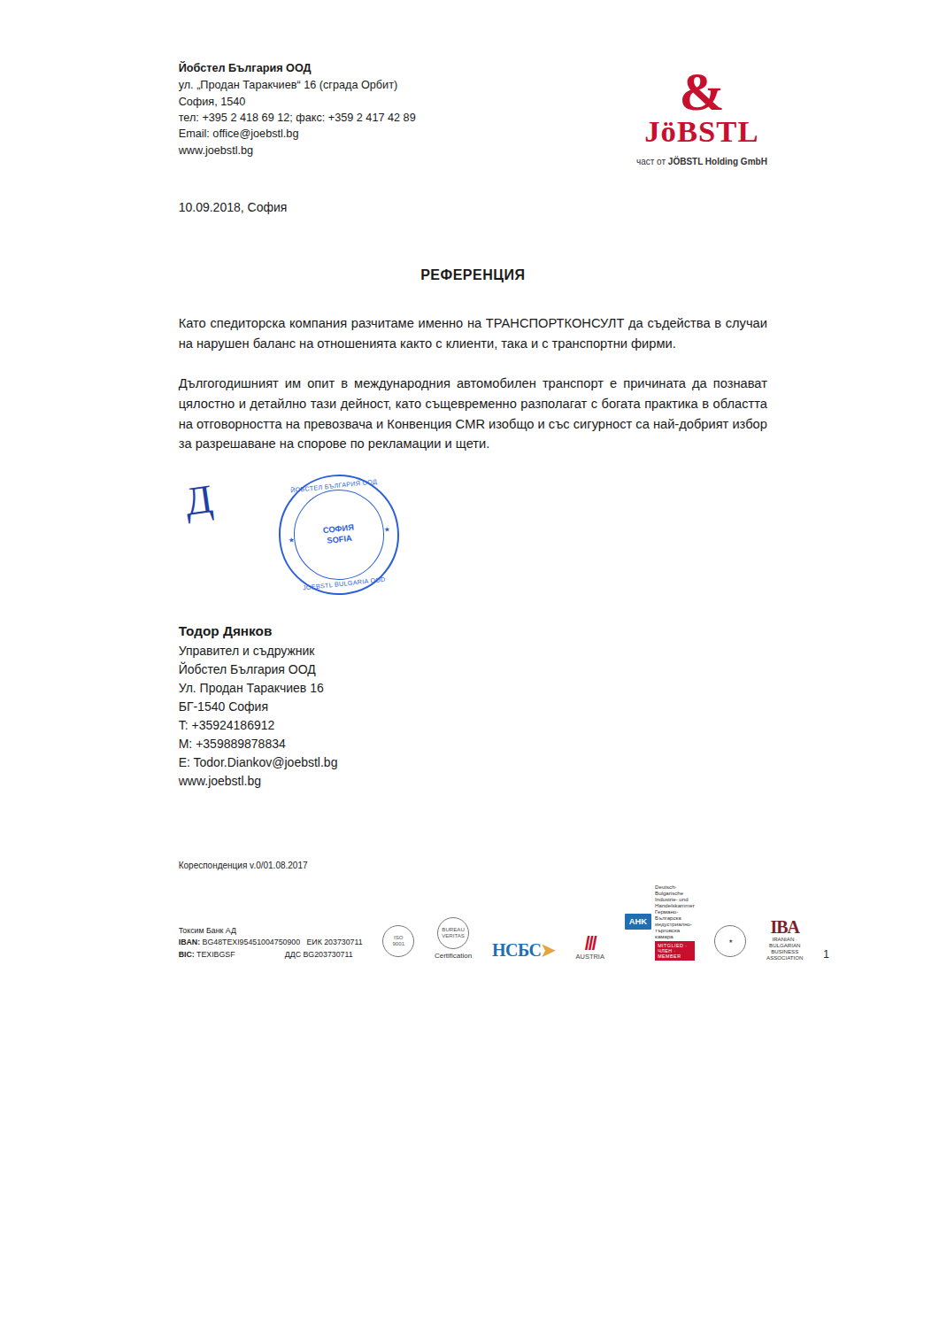Йобстел България ООД
ул. „Продан Таракчиев“ 16 (сграда Орбит)
София, 1540
тел: +395 2 418 69 12; факс: +359 2 417 42 89
Email: office@joebstl.bg
www.joebstl.bg
&
Jö BSTL
част от JÖBSTL Holding GmbH
10.09.2018, София
РЕФЕРЕНЦИЯ
Като спедиторска компания разчитаме именно на ТРАНСПОРТКОНСУЛТ да съдейства в случаи на нарушен баланс на отношенията както с клиенти, така и с транспортни фирми.
Дългогодишният им опит в международния автомобилен транспорт е причината да познават цялостно и детайлно тази дейност, като същевременно разполагат с богата практика в областта на отговорността на превозвача и Конвенция CMR изобщо и със сигурност са най-добрият избор за разрешаване на спорове по рекламации и щети.
Д
ЙОБСТЕЛ БЪЛГАРИЯ ООД
★
★
СОФИЯ
SOFIA
JOEBSTL BULGARIA OOD
Тодор Дянков
Управител и съдружник
Йобстел България ООД
Ул. Продан Таракчиев 16
БГ-1540 София
T: +35924186912
M: +359889878834
E: Todor.Diankov@joebstl.bg
www.joebstl.bg
Кореспонденция v.0/01.08.2017
Токсим Банк АД IBAN: BG48TEXI95451004750900 ЕИК 203730711 BIC: TEXIBGSF ДДС BG203730711
ISO
9001
BUREAU
VERITAS
Certification
НСБС➤
///
AUSTRIA
AHK
Deutsch-Bulgarische
Industrie- und Handelskammer
Германо-Българска
индустриално-търговска камара MITGLIED · ЧЛЕН · MEMBER
★
IBA
IRANIAN · BULGARIAN
BUSINESS ASSOCIATION
1